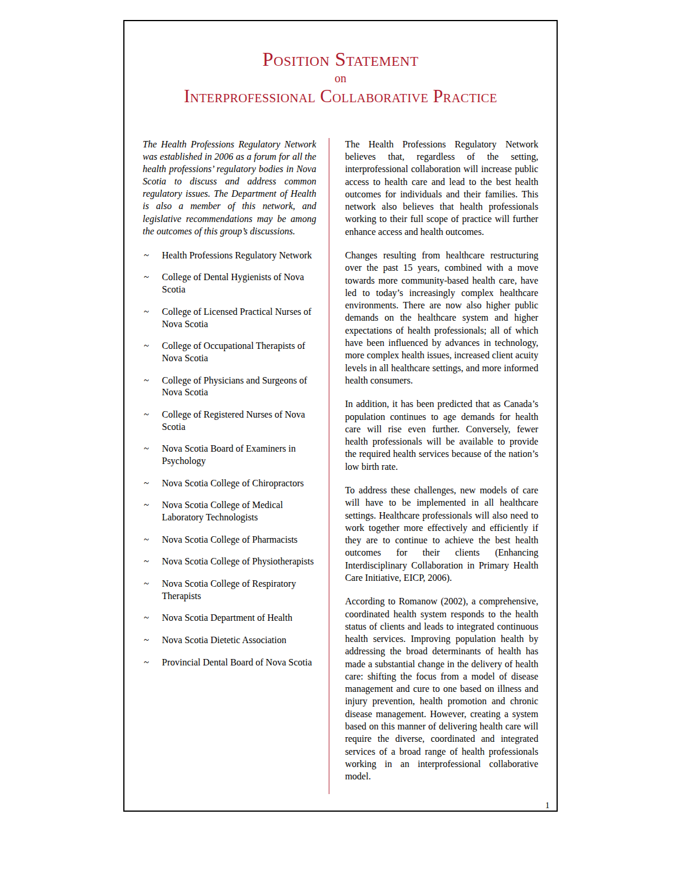Position Statement on Interprofessional Collaborative Practice
The Health Professions Regulatory Network was established in 2006 as a forum for all the health professions’ regulatory bodies in Nova Scotia to discuss and address common regulatory issues. The Department of Health is also a member of this network, and legislative recommendations may be among the outcomes of this group’s discussions.
Health Professions Regulatory Network
College of Dental Hygienists of Nova Scotia
College of Licensed Practical Nurses of Nova Scotia
College of Occupational Therapists of Nova Scotia
College of Physicians and Surgeons of Nova Scotia
College of Registered Nurses of Nova Scotia
Nova Scotia Board of Examiners in Psychology
Nova Scotia College of Chiropractors
Nova Scotia College of Medical Laboratory Technologists
Nova Scotia College of Pharmacists
Nova Scotia College of Physiotherapists
Nova Scotia College of Respiratory Therapists
Nova Scotia Department of Health
Nova Scotia Dietetic Association
Provincial Dental Board of Nova Scotia
The Health Professions Regulatory Network believes that, regardless of the setting, interprofessional collaboration will increase public access to health care and lead to the best health outcomes for individuals and their families. This network also believes that health professionals working to their full scope of practice will further enhance access and health outcomes.
Changes resulting from healthcare restructuring over the past 15 years, combined with a move towards more community-based health care, have led to today’s increasingly complex healthcare environments. There are now also higher public demands on the healthcare system and higher expectations of health professionals; all of which have been influenced by advances in technology, more complex health issues, increased client acuity levels in all healthcare settings, and more informed health consumers.
In addition, it has been predicted that as Canada’s population continues to age demands for health care will rise even further. Conversely, fewer health professionals will be available to provide the required health services because of the nation’s low birth rate.
To address these challenges, new models of care will have to be implemented in all healthcare settings. Healthcare professionals will also need to work together more effectively and efficiently if they are to continue to achieve the best health outcomes for their clients (Enhancing Interdisciplinary Collaboration in Primary Health Care Initiative, EICP, 2006).
According to Romanow (2002), a comprehensive, coordinated health system responds to the health status of clients and leads to integrated continuous health services. Improving population health by addressing the broad determinants of health has made a substantial change in the delivery of health care: shifting the focus from a model of disease management and cure to one based on illness and injury prevention, health promotion and chronic disease management. However, creating a system based on this manner of delivering health care will require the diverse, coordinated and integrated services of a broad range of health professionals working in an interprofessional collaborative model.
1